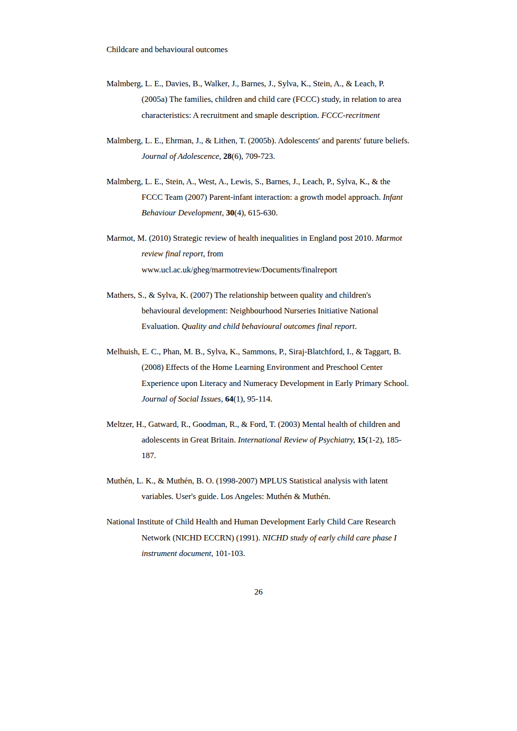Childcare and behavioural outcomes
Malmberg, L. E., Davies, B., Walker, J., Barnes, J., Sylva, K., Stein, A., & Leach, P. (2005a) The families, children and child care (FCCC) study, in relation to area characteristics: A recruitment and smaple description. FCCC-recritment
Malmberg, L. E., Ehrman, J., & Lithen, T. (2005b). Adolescents' and parents' future beliefs. Journal of Adolescence, 28(6), 709-723.
Malmberg, L. E., Stein, A., West, A., Lewis, S., Barnes, J., Leach, P., Sylva, K., & the FCCC Team (2007) Parent-infant interaction: a growth model approach. Infant Behaviour Development, 30(4), 615-630.
Marmot, M. (2010) Strategic review of health inequalities in England post 2010. Marmot review final report, from www.ucl.ac.uk/gheg/marmotreview/Documents/finalreport
Mathers, S., & Sylva, K. (2007) The relationship between quality and children's behavioural development: Neighbourhood Nurseries Initiative National Evaluation. Quality and child behavioural outcomes final report.
Melhuish, E. C., Phan, M. B., Sylva, K., Sammons, P., Siraj-Blatchford, I., & Taggart, B. (2008) Effects of the Home Learning Environment and Preschool Center Experience upon Literacy and Numeracy Development in Early Primary School. Journal of Social Issues, 64(1), 95-114.
Meltzer, H., Gatward, R., Goodman, R., & Ford, T. (2003) Mental health of children and adolescents in Great Britain. International Review of Psychiatry, 15(1-2), 185-187.
Muthén, L. K., & Muthén, B. O. (1998-2007) MPLUS Statistical analysis with latent variables. User's guide. Los Angeles: Muthén & Muthén.
National Institute of Child Health and Human Development Early Child Care Research Network (NICHD ECCRN) (1991). NICHD study of early child care phase I instrument document, 101-103.
26